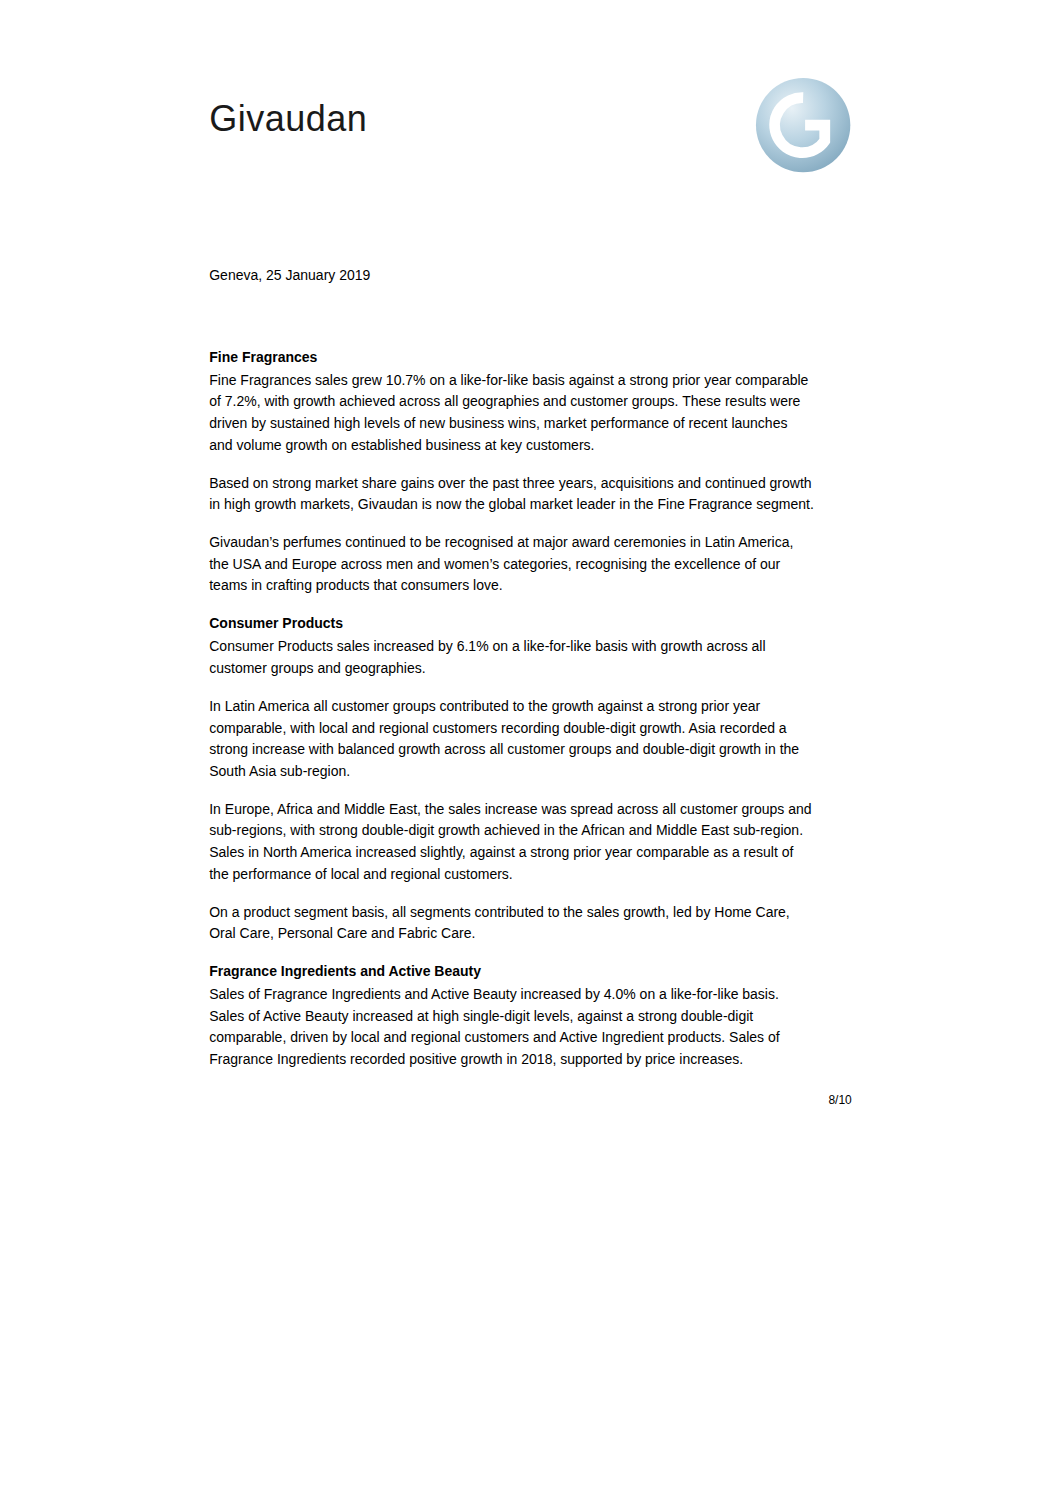Givaudan
Geneva, 25 January 2019
Fine Fragrances
Fine Fragrances sales grew 10.7% on a like-for-like basis against a strong prior year comparable of 7.2%, with growth achieved across all geographies and customer groups. These results were driven by sustained high levels of new business wins, market performance of recent launches and volume growth on established business at key customers.
Based on strong market share gains over the past three years, acquisitions and continued growth in high growth markets, Givaudan is now the global market leader in the Fine Fragrance segment.
Givaudan’s perfumes continued to be recognised at major award ceremonies in Latin America, the USA and Europe across men and women’s categories, recognising the excellence of our teams in crafting products that consumers love.
Consumer Products
Consumer Products sales increased by 6.1% on a like-for-like basis with growth across all customer groups and geographies.
In Latin America all customer groups contributed to the growth against a strong prior year comparable, with local and regional customers recording double-digit growth. Asia recorded a strong increase with balanced growth across all customer groups and double-digit growth in the South Asia sub-region.
In Europe, Africa and Middle East, the sales increase was spread across all customer groups and sub-regions, with strong double-digit growth achieved in the African and Middle East sub-region. Sales in North America increased slightly, against a strong prior year comparable as a result of the performance of local and regional customers.
On a product segment basis, all segments contributed to the sales growth, led by Home Care, Oral Care, Personal Care and Fabric Care.
Fragrance Ingredients and Active Beauty
Sales of Fragrance Ingredients and Active Beauty increased by 4.0% on a like-for-like basis. Sales of Active Beauty increased at high single-digit levels, against a strong double-digit comparable, driven by local and regional customers and Active Ingredient products. Sales of Fragrance Ingredients recorded positive growth in 2018, supported by price increases.
8/10